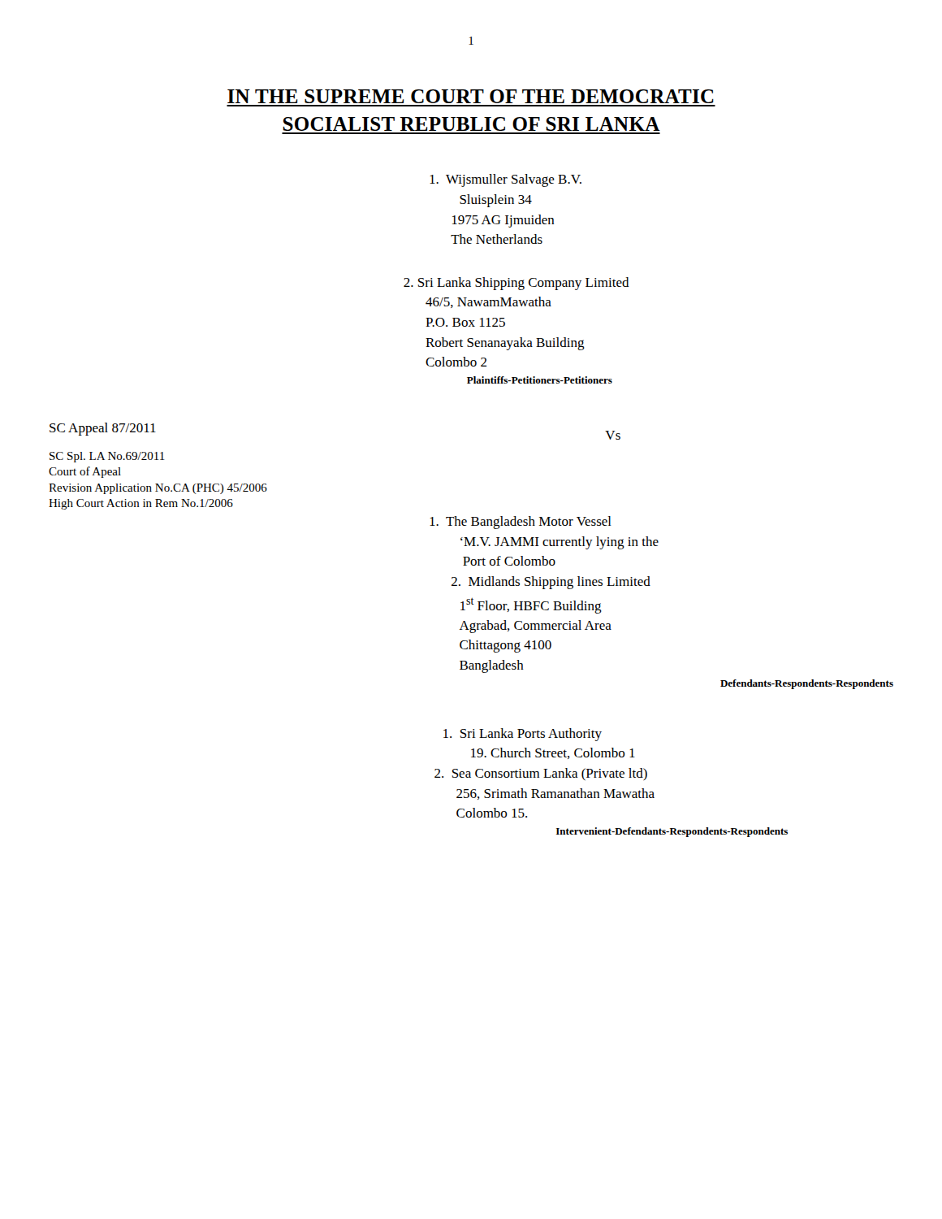1
IN THE SUPREME COURT OF THE DEMOCRATIC
SOCIALIST REPUBLIC OF SRI LANKA
1. Wijsmuller Salvage B.V.
Sluisplein 34
1975 AG Ijmuiden
The Netherlands
2. Sri Lanka Shipping Company Limited
46/5, NawamMawatha
P.O. Box 1125
Robert Senanayaka Building
Colombo 2
Plaintiffs-Petitioners-Petitioners
SC Appeal 87/2011
SC Spl. LA No.69/2011
Court of Apeal
Revision Application No.CA (PHC) 45/2006
High Court Action in Rem No.1/2006
Vs
1. The Bangladesh Motor Vessel
‘M.V. JAMMI currently lying in the
Port of Colombo
2. Midlands Shipping lines Limited
1st Floor, HBFC Building
Agrabad, Commercial Area
Chittagong 4100
Bangladesh
Defendants-Respondents-Respondents
1. Sri Lanka Ports Authority
19. Church Street, Colombo 1
2. Sea Consortium Lanka (Private ltd)
256, Srimath Ramanathan Mawatha
Colombo 15.
Intervenient-Defendants-Respondents-Respondents